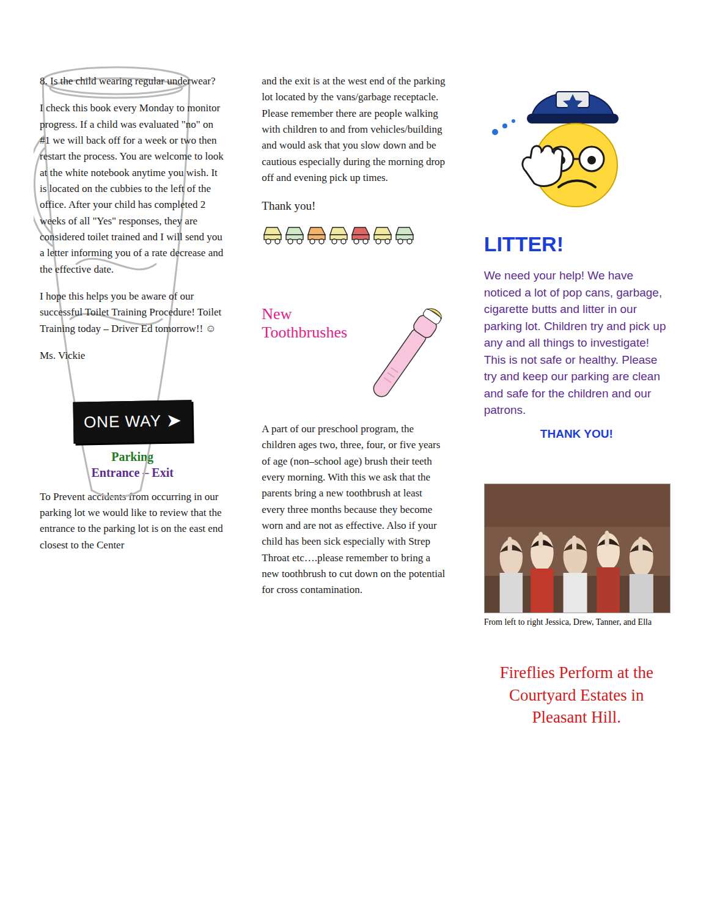8. Is the child wearing regular underwear?
I check this book every Monday to monitor progress. If a child was evaluated "no" on #1 we will back off for a week or two then restart the process. You are welcome to look at the white notebook anytime you wish. It is located on the cubbies to the left of the office. After your child has completed 2 weeks of all "Yes" responses, they are considered toilet trained and I will send you a letter informing you of a rate decrease and the effective date.
I hope this helps you be aware of our successful Toilet Training Procedure! Toilet Training today – Driver Ed tomorrow!! ☺
Ms. Vickie
ONE WAY➤
Parking
Entrance – Exit
To Prevent accidents from occurring in our parking lot we would like to review that the entrance to the parking lot is on the east end closest to the Center
and the exit is at the west end of the parking lot located by the vans/garbage receptacle. Please remember there are people walking with children to and from vehicles/building and would ask that you slow down and be cautious especially during the morning drop off and evening pick up times.
Thank you!
New
Toothbrushes
A part of our preschool program, the children ages two, three, four, or five years of age (non–school age) brush their teeth every morning. With this we ask that the parents bring a new toothbrush at least every three months because they become worn and are not as effective. Also if your child has been sick especially with Strep Throat etc….please remember to bring a new toothbrush to cut down on the potential for cross contamination.
LITTER!
We need your help! We have noticed a lot of pop cans, garbage, cigarette butts and litter in our parking lot. Children try and pick up any and all things to investigate! This is not safe or healthy. Please try and keep our parking are clean and safe for the children and our patrons.
THANK YOU!
From left to right Jessica, Drew, Tanner, and Ella
Fireflies Perform at the Courtyard Estates in Pleasant Hill.